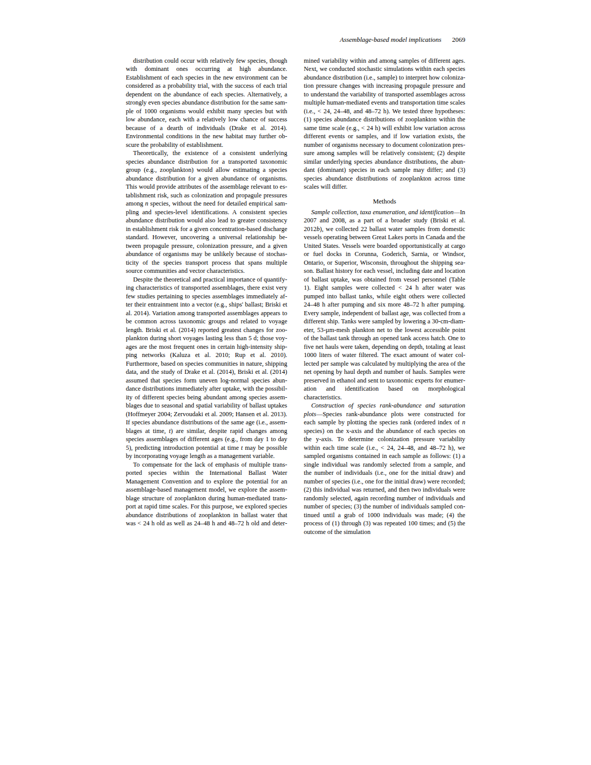Assemblage-based model implications 2069
distribution could occur with relatively few species, though with dominant ones occurring at high abundance. Establishment of each species in the new environment can be considered as a probability trial, with the success of each trial dependent on the abundance of each species. Alternatively, a strongly even species abundance distribution for the same sample of 1000 organisms would exhibit many species but with low abundance, each with a relatively low chance of success because of a dearth of individuals (Drake et al. 2014). Environmental conditions in the new habitat may further obscure the probability of establishment.
Theoretically, the existence of a consistent underlying species abundance distribution for a transported taxonomic group (e.g., zooplankton) would allow estimating a species abundance distribution for a given abundance of organisms. This would provide attributes of the assemblage relevant to establishment risk, such as colonization and propagule pressures among n species, without the need for detailed empirical sampling and species-level identifications. A consistent species abundance distribution would also lead to greater consistency in establishment risk for a given concentration-based discharge standard. However, uncovering a universal relationship between propagule pressure, colonization pressure, and a given abundance of organisms may be unlikely because of stochasticity of the species transport process that spans multiple source communities and vector characteristics.
Despite the theoretical and practical importance of quantifying characteristics of transported assemblages, there exist very few studies pertaining to species assemblages immediately after their entrainment into a vector (e.g., ships' ballast; Briski et al. 2014). Variation among transported assemblages appears to be common across taxonomic groups and related to voyage length. Briski et al. (2014) reported greatest changes for zooplankton during short voyages lasting less than 5 d; those voyages are the most frequent ones in certain high-intensity shipping networks (Kaluza et al. 2010; Rup et al. 2010). Furthermore, based on species communities in nature, shipping data, and the study of Drake et al. (2014), Briski et al. (2014) assumed that species form uneven log-normal species abundance distributions immediately after uptake, with the possibility of different species being abundant among species assemblages due to seasonal and spatial variability of ballast uptakes (Hoffmeyer 2004; Zervoudaki et al. 2009; Hansen et al. 2013). If species abundance distributions of the same age (i.e., assemblages at time, t) are similar, despite rapid changes among species assemblages of different ages (e.g., from day 1 to day 5), predicting introduction potential at time t may be possible by incorporating voyage length as a management variable.
To compensate for the lack of emphasis of multiple transported species within the International Ballast Water Management Convention and to explore the potential for an assemblage-based management model, we explore the assemblage structure of zooplankton during human-mediated transport at rapid time scales. For this purpose, we explored species abundance distributions of zooplankton in ballast water that was < 24 h old as well as 24–48 h and 48–72 h old and determined variability within and among samples of different ages. Next, we conducted stochastic simulations within each species abundance distribution (i.e., sample) to interpret how colonization pressure changes with increasing propagule pressure and to understand the variability of transported assemblages across multiple human-mediated events and transportation time scales (i.e., < 24, 24–48, and 48–72 h). We tested three hypotheses: (1) species abundance distributions of zooplankton within the same time scale (e.g., < 24 h) will exhibit low variation across different events or samples, and if low variation exists, the number of organisms necessary to document colonization pressure among samples will be relatively consistent; (2) despite similar underlying species abundance distributions, the abundant (dominant) species in each sample may differ; and (3) species abundance distributions of zooplankton across time scales will differ.
Methods
Sample collection, taxa enumeration, and identification—In 2007 and 2008, as a part of a broader study (Briski et al. 2012b), we collected 22 ballast water samples from domestic vessels operating between Great Lakes ports in Canada and the United States. Vessels were boarded opportunistically at cargo or fuel docks in Corunna, Goderich, Sarnia, or Windsor, Ontario, or Superior, Wisconsin, throughout the shipping season. Ballast history for each vessel, including date and location of ballast uptake, was obtained from vessel personnel (Table 1). Eight samples were collected < 24 h after water was pumped into ballast tanks, while eight others were collected 24–48 h after pumping and six more 48–72 h after pumping. Every sample, independent of ballast age, was collected from a different ship. Tanks were sampled by lowering a 30-cm-diameter, 53-µm-mesh plankton net to the lowest accessible point of the ballast tank through an opened tank access hatch. One to five net hauls were taken, depending on depth, totaling at least 1000 liters of water filtered. The exact amount of water collected per sample was calculated by multiplying the area of the net opening by haul depth and number of hauls. Samples were preserved in ethanol and sent to taxonomic experts for enumeration and identification based on morphological characteristics.
Construction of species rank-abundance and saturation plots—Species rank-abundance plots were constructed for each sample by plotting the species rank (ordered index of n species) on the x-axis and the abundance of each species on the y-axis. To determine colonization pressure variability within each time scale (i.e., < 24, 24–48, and 48–72 h), we sampled organisms contained in each sample as follows: (1) a single individual was randomly selected from a sample, and the number of individuals (i.e., one for the initial draw) and number of species (i.e., one for the initial draw) were recorded; (2) this individual was returned, and then two individuals were randomly selected, again recording number of individuals and number of species; (3) the number of individuals sampled continued until a grab of 1000 individuals was made; (4) the process of (1) through (3) was repeated 100 times; and (5) the outcome of the simulation